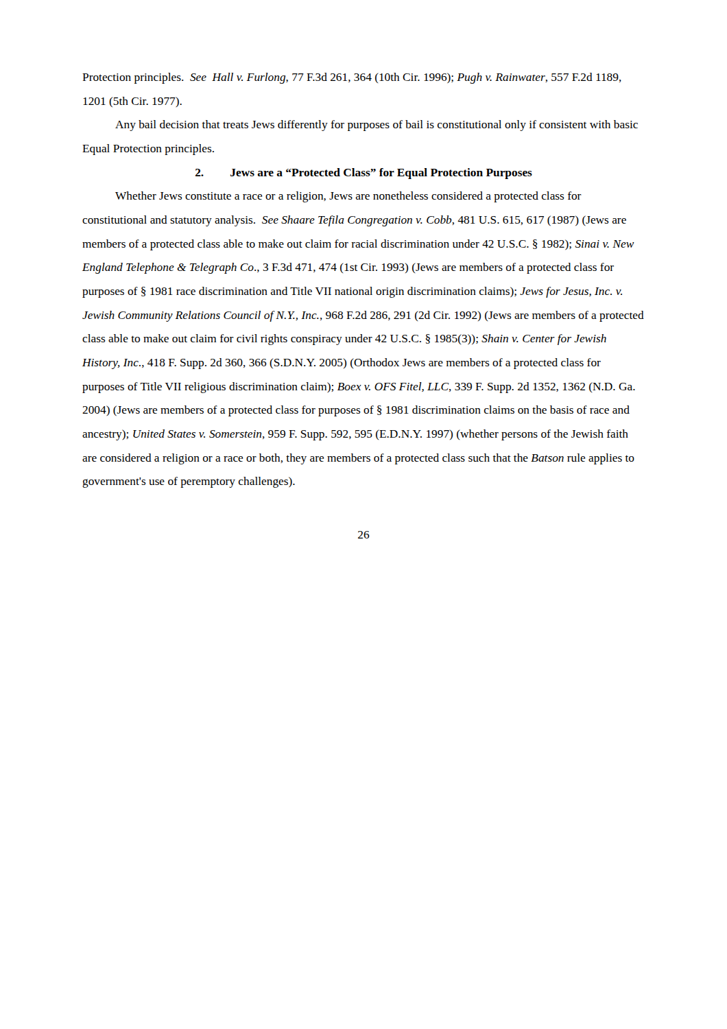Protection principles. See Hall v. Furlong, 77 F.3d 261, 364 (10th Cir. 1996); Pugh v. Rainwater, 557 F.2d 1189, 1201 (5th Cir. 1977).
Any bail decision that treats Jews differently for purposes of bail is constitutional only if consistent with basic Equal Protection principles.
2. Jews are a “Protected Class” for Equal Protection Purposes
Whether Jews constitute a race or a religion, Jews are nonetheless considered a protected class for constitutional and statutory analysis. See Shaare Tefila Congregation v. Cobb, 481 U.S. 615, 617 (1987) (Jews are members of a protected class able to make out claim for racial discrimination under 42 U.S.C. § 1982); Sinai v. New England Telephone & Telegraph Co., 3 F.3d 471, 474 (1st Cir. 1993) (Jews are members of a protected class for purposes of § 1981 race discrimination and Title VII national origin discrimination claims); Jews for Jesus, Inc. v. Jewish Community Relations Council of N.Y., Inc., 968 F.2d 286, 291 (2d Cir. 1992) (Jews are members of a protected class able to make out claim for civil rights conspiracy under 42 U.S.C. § 1985(3)); Shain v. Center for Jewish History, Inc., 418 F. Supp. 2d 360, 366 (S.D.N.Y. 2005) (Orthodox Jews are members of a protected class for purposes of Title VII religious discrimination claim); Boex v. OFS Fitel, LLC, 339 F. Supp. 2d 1352, 1362 (N.D. Ga. 2004) (Jews are members of a protected class for purposes of § 1981 discrimination claims on the basis of race and ancestry); United States v. Somerstein, 959 F. Supp. 592, 595 (E.D.N.Y. 1997) (whether persons of the Jewish faith are considered a religion or a race or both, they are members of a protected class such that the Batson rule applies to government's use of peremptory challenges).
26